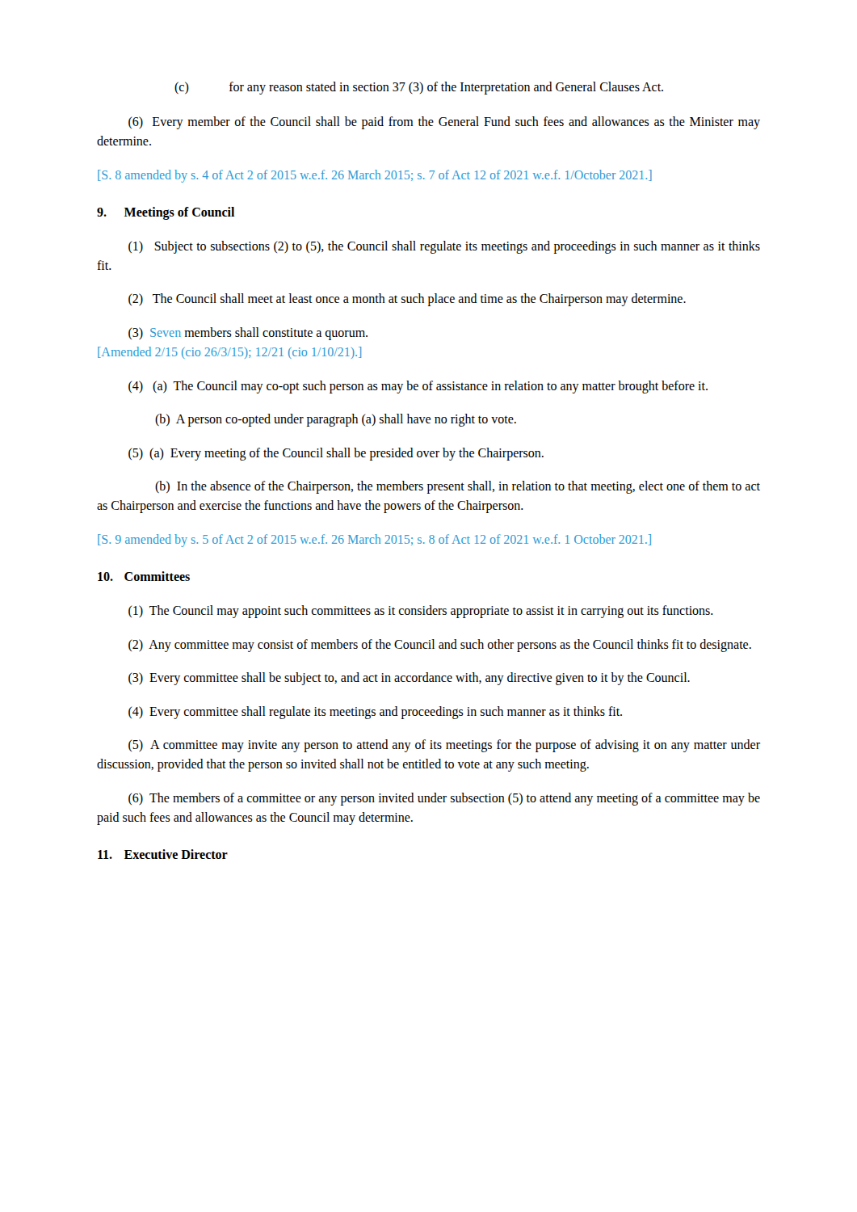(c) for any reason stated in section 37 (3) of the Interpretation and General Clauses Act.
(6) Every member of the Council shall be paid from the General Fund such fees and allowances as the Minister may determine.
[S. 8 amended by s. 4 of Act 2 of 2015 w.e.f. 26 March 2015; s. 7 of Act 12 of 2021 w.e.f. 1/October 2021.]
9. Meetings of Council
(1) Subject to subsections (2) to (5), the Council shall regulate its meetings and proceedings in such manner as it thinks fit.
(2) The Council shall meet at least once a month at such place and time as the Chairperson may determine.
(3) Seven members shall constitute a quorum.
[Amended 2/15 (cio 26/3/15); 12/21 (cio 1/10/21).]
(4) (a) The Council may co-opt such person as may be of assistance in relation to any matter brought before it.
(b) A person co-opted under paragraph (a) shall have no right to vote.
(5) (a) Every meeting of the Council shall be presided over by the Chairperson.
(b) In the absence of the Chairperson, the members present shall, in relation to that meeting, elect one of them to act as Chairperson and exercise the functions and have the powers of the Chairperson.
[S. 9 amended by s. 5 of Act 2 of 2015 w.e.f. 26 March 2015; s. 8 of Act 12 of 2021 w.e.f. 1 October 2021.]
10. Committees
(1) The Council may appoint such committees as it considers appropriate to assist it in carrying out its functions.
(2) Any committee may consist of members of the Council and such other persons as the Council thinks fit to designate.
(3) Every committee shall be subject to, and act in accordance with, any directive given to it by the Council.
(4) Every committee shall regulate its meetings and proceedings in such manner as it thinks fit.
(5) A committee may invite any person to attend any of its meetings for the purpose of advising it on any matter under discussion, provided that the person so invited shall not be entitled to vote at any such meeting.
(6) The members of a committee or any person invited under subsection (5) to attend any meeting of a committee may be paid such fees and allowances as the Council may determine.
11. Executive Director